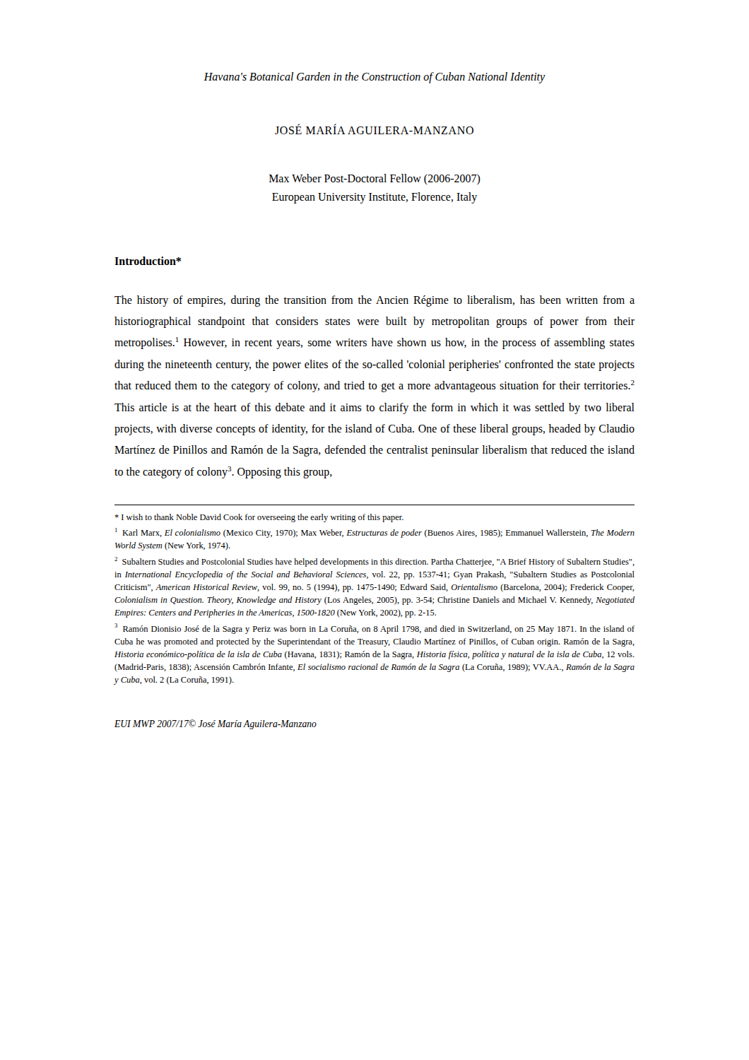Havana's Botanical Garden in the Construction of Cuban National Identity
JOSÉ MARÍA AGUILERA-MANZANO
Max Weber Post-Doctoral Fellow (2006-2007)
European University Institute, Florence, Italy
Introduction*
The history of empires, during the transition from the Ancien Régime to liberalism, has been written from a historiographical standpoint that considers states were built by metropolitan groups of power from their metropolises.1 However, in recent years, some writers have shown us how, in the process of assembling states during the nineteenth century, the power elites of the so-called 'colonial peripheries' confronted the state projects that reduced them to the category of colony, and tried to get a more advantageous situation for their territories.2 This article is at the heart of this debate and it aims to clarify the form in which it was settled by two liberal projects, with diverse concepts of identity, for the island of Cuba. One of these liberal groups, headed by Claudio Martínez de Pinillos and Ramón de la Sagra, defended the centralist peninsular liberalism that reduced the island to the category of colony3. Opposing this group,
* I wish to thank Noble David Cook for overseeing the early writing of this paper.
1 Karl Marx, El colonialismo (Mexico City, 1970); Max Weber, Estructuras de poder (Buenos Aires, 1985); Emmanuel Wallerstein, The Modern World System (New York, 1974).
2 Subaltern Studies and Postcolonial Studies have helped developments in this direction. Partha Chatterjee, "A Brief History of Subaltern Studies", in International Encyclopedia of the Social and Behavioral Sciences, vol. 22, pp. 1537-41; Gyan Prakash, "Subaltern Studies as Postcolonial Criticism", American Historical Review, vol. 99, no. 5 (1994), pp. 1475-1490; Edward Said, Orientalismo (Barcelona, 2004); Frederick Cooper, Colonialism in Question. Theory, Knowledge and History (Los Angeles, 2005), pp. 3-54; Christine Daniels and Michael V. Kennedy, Negotiated Empires: Centers and Peripheries in the Americas, 1500-1820 (New York, 2002), pp. 2-15.
3 Ramón Dionisio José de la Sagra y Periz was born in La Coruña, on 8 April 1798, and died in Switzerland, on 25 May 1871. In the island of Cuba he was promoted and protected by the Superintendant of the Treasury, Claudio Martínez of Pinillos, of Cuban origin. Ramón de la Sagra, Historia económico-política de la isla de Cuba (Havana, 1831); Ramón de la Sagra, Historia física, política y natural de la isla de Cuba, 12 vols. (Madrid-Paris, 1838); Ascensión Cambrón Infante, El socialismo racional de Ramón de la Sagra (La Coruña, 1989); VV.AA., Ramón de la Sagra y Cuba, vol. 2 (La Coruña, 1991).
EUI MWP 2007/17© José María Aguilera-Manzano